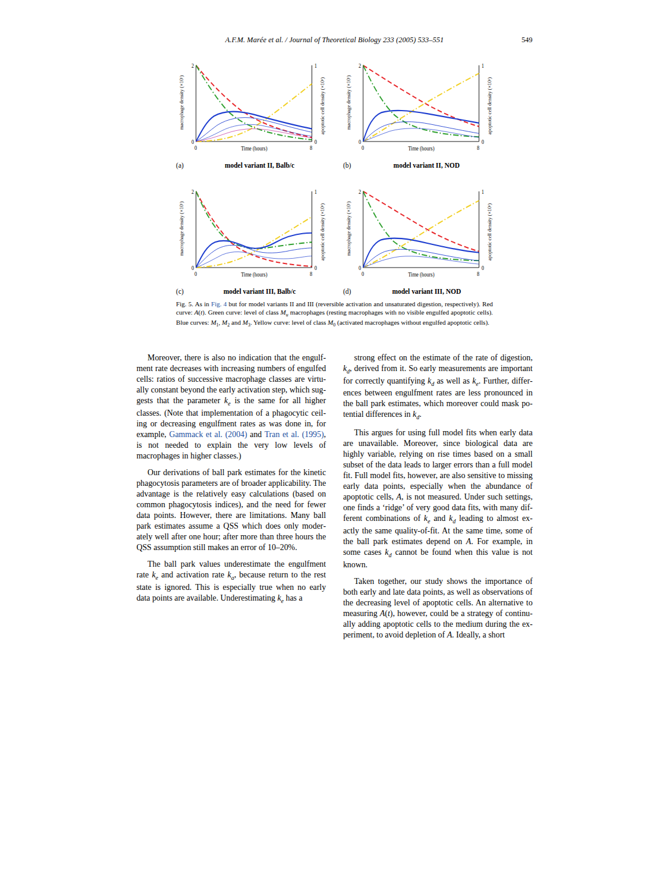A.F.M. Marée et al. / Journal of Theoretical Biology 233 (2005) 533–551 549
2 0 1 0 0 8 Time (hours) macrophage density (×105) apoptotic cell density (×106)
(a) model variant II, Balb/c
2 0 1 0 0 8 Time (hours) macrophage density (×105) apoptotic cell density (×106)
(b) model variant II, NOD
2 0 1 0 0 8 Time (hours) macrophage density (×105) apoptotic cell density (×106)
(c) model variant III, Balb/c
2 0 1 0 0 8 Time (hours) macrophage density (×105) apoptotic cell density (×106)
(d) model variant III, NOD
Fig. 5. As in Fig. 4 but for model variants II and III (reversible activation and unsaturated digestion, respectively). Red curve: A(t). Green curve: level of class Mu macrophages (resting macrophages with no visible engulfed apoptotic cells). Blue curves: M1, M2 and M3. Yellow curve: level of class M0 (activated macrophages without engulfed apoptotic cells).
Moreover, there is also no indication that the engulfment rate decreases with increasing numbers of engulfed cells: ratios of successive macrophage classes are virtually constant beyond the early activation step, which suggests that the parameter ke is the same for all higher classes. (Note that implementation of a phagocytic ceiling or decreasing engulfment rates as was done in, for example, Gammack et al. (2004) and Tran et al. (1995), is not needed to explain the very low levels of macrophages in higher classes.)
Our derivations of ball park estimates for the kinetic phagocytosis parameters are of broader applicability. The advantage is the relatively easy calculations (based on common phagocytosis indices), and the need for fewer data points. However, there are limitations. Many ball park estimates assume a QSS which does only moderately well after one hour; after more than three hours the QSS assumption still makes an error of 10–20%.
The ball park values underestimate the engulfment rate ke and activation rate ka, because return to the rest state is ignored. This is especially true when no early data points are available. Underestimating ke has a
strong effect on the estimate of the rate of digestion, kd, derived from it. So early measurements are important for correctly quantifying kd as well as ke. Further, differences between engulfment rates are less pronounced in the ball park estimates, which moreover could mask potential differences in kd.
This argues for using full model fits when early data are unavailable. Moreover, since biological data are highly variable, relying on rise times based on a small subset of the data leads to larger errors than a full model fit. Full model fits, however, are also sensitive to missing early data points, especially when the abundance of apoptotic cells, A, is not measured. Under such settings, one finds a ‘ridge’ of very good data fits, with many different combinations of ke and kd leading to almost exactly the same quality-of-fit. At the same time, some of the ball park estimates depend on A. For example, in some cases kd cannot be found when this value is not known.
Taken together, our study shows the importance of both early and late data points, as well as observations of the decreasing level of apoptotic cells. An alternative to measuring A(t), however, could be a strategy of continually adding apoptotic cells to the medium during the experiment, to avoid depletion of A. Ideally, a short